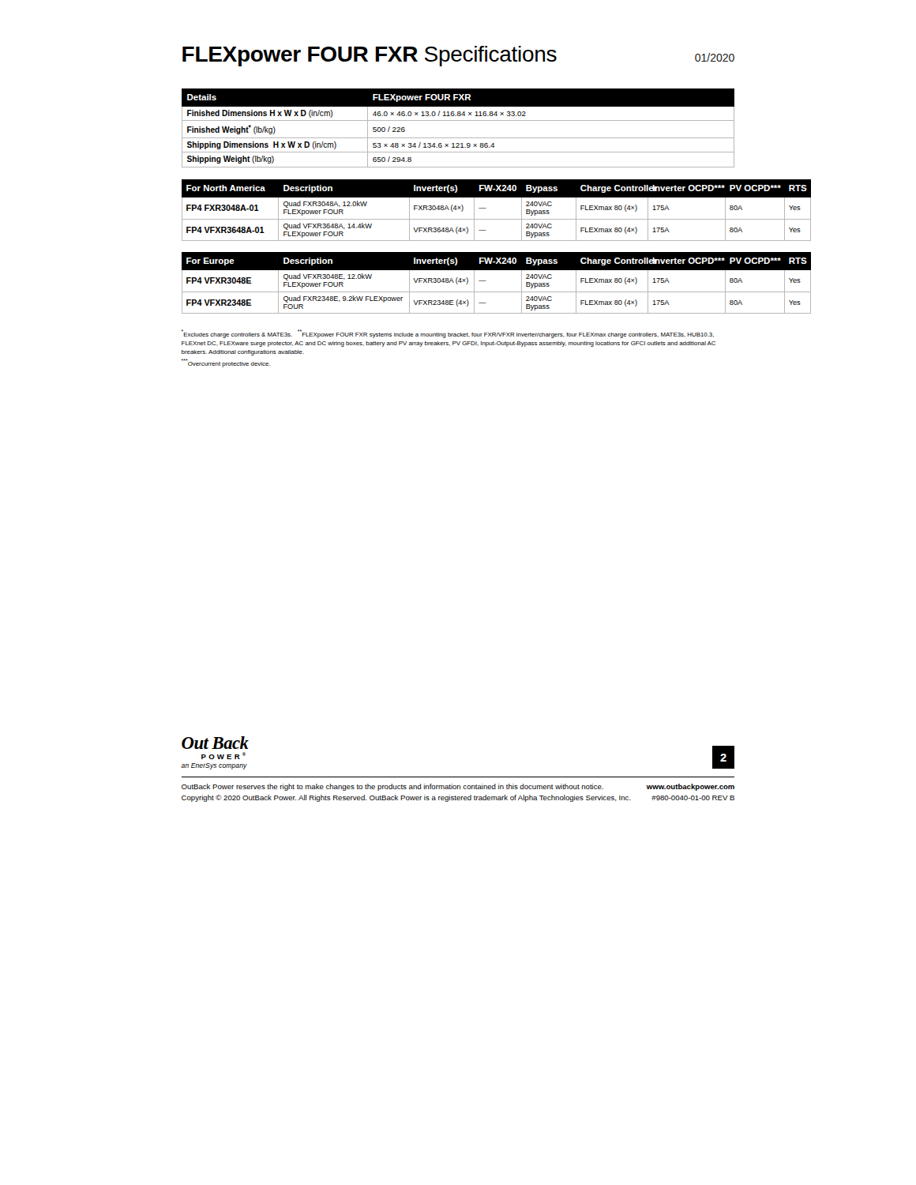FLEXpower FOUR FXR Specifications
01/2020
| Details | FLEXpower FOUR FXR |
| --- | --- |
| Finished Dimensions H x W x D (in/cm) | 46.0 × 46.0 × 13.0 / 116.84 × 116.84 × 33.02 |
| Finished Weight * (lb/kg) | 500 / 226 |
| Shipping Dimensions H x W x D (in/cm) | 53 × 48 × 34 / 134.6 × 121.9 × 86.4 |
| Shipping Weight (lb/kg) | 650 / 294.8 |
| For North America | Description | Inverter(s) | FW-X240 | Bypass | Charge Controller | Inverter OCPD*** | PV OCPD*** | RTS |
| --- | --- | --- | --- | --- | --- | --- | --- | --- |
| FP4 FXR3048A-01 | Quad FXR3048A, 12.0kW FLEXpower FOUR | FXR3048A (4×) | — | 240VAC Bypass | FLEXmax 80 (4×) | 175A | 80A | Yes |
| FP4 VFXR3648A-01 | Quad VFXR3648A, 14.4kW FLEXpower FOUR | VFXR3648A (4×) | — | 240VAC Bypass | FLEXmax 80 (4×) | 175A | 80A | Yes |
| For Europe | Description | Inverter(s) | FW-X240 | Bypass | Charge Controller | Inverter OCPD*** | PV OCPD*** | RTS |
| --- | --- | --- | --- | --- | --- | --- | --- | --- |
| FP4 VFXR3048E | Quad VFXR3048E, 12.0kW FLEXpower FOUR | VFXR3048A (4×) | — | 240VAC Bypass | FLEXmax 80 (4×) | 175A | 80A | Yes |
| FP4 VFXR2348E | Quad FXR2348E, 9.2kW FLEXpower FOUR | VFXR2348E (4×) | — | 240VAC Bypass | FLEXmax 80 (4×) | 175A | 80A | Yes |
*Excludes charge controllers & MATE3s. **FLEXpower FOUR FXR systems include a mounting bracket, four FXR/VFXR inverter/chargers, four FLEXmax charge controllers, MATE3s, HUB10.3, FLEXnet DC, FLEXware surge protector, AC and DC wiring boxes, battery and PV array breakers, PV GFDI, Input-Output-Bypass assembly, mounting locations for GFCI outlets and additional AC breakers. Additional configurations available.
***Overcurrent protective device.
Out Back POWER® an EnerSys company
2
OutBack Power reserves the right to make changes to the products and information contained in this document without notice.
Copyright © 2020 OutBack Power. All Rights Reserved. OutBack Power is a registered trademark of Alpha Technologies Services, Inc.
www.outbackpower.com
#980-0040-01-00 REV B